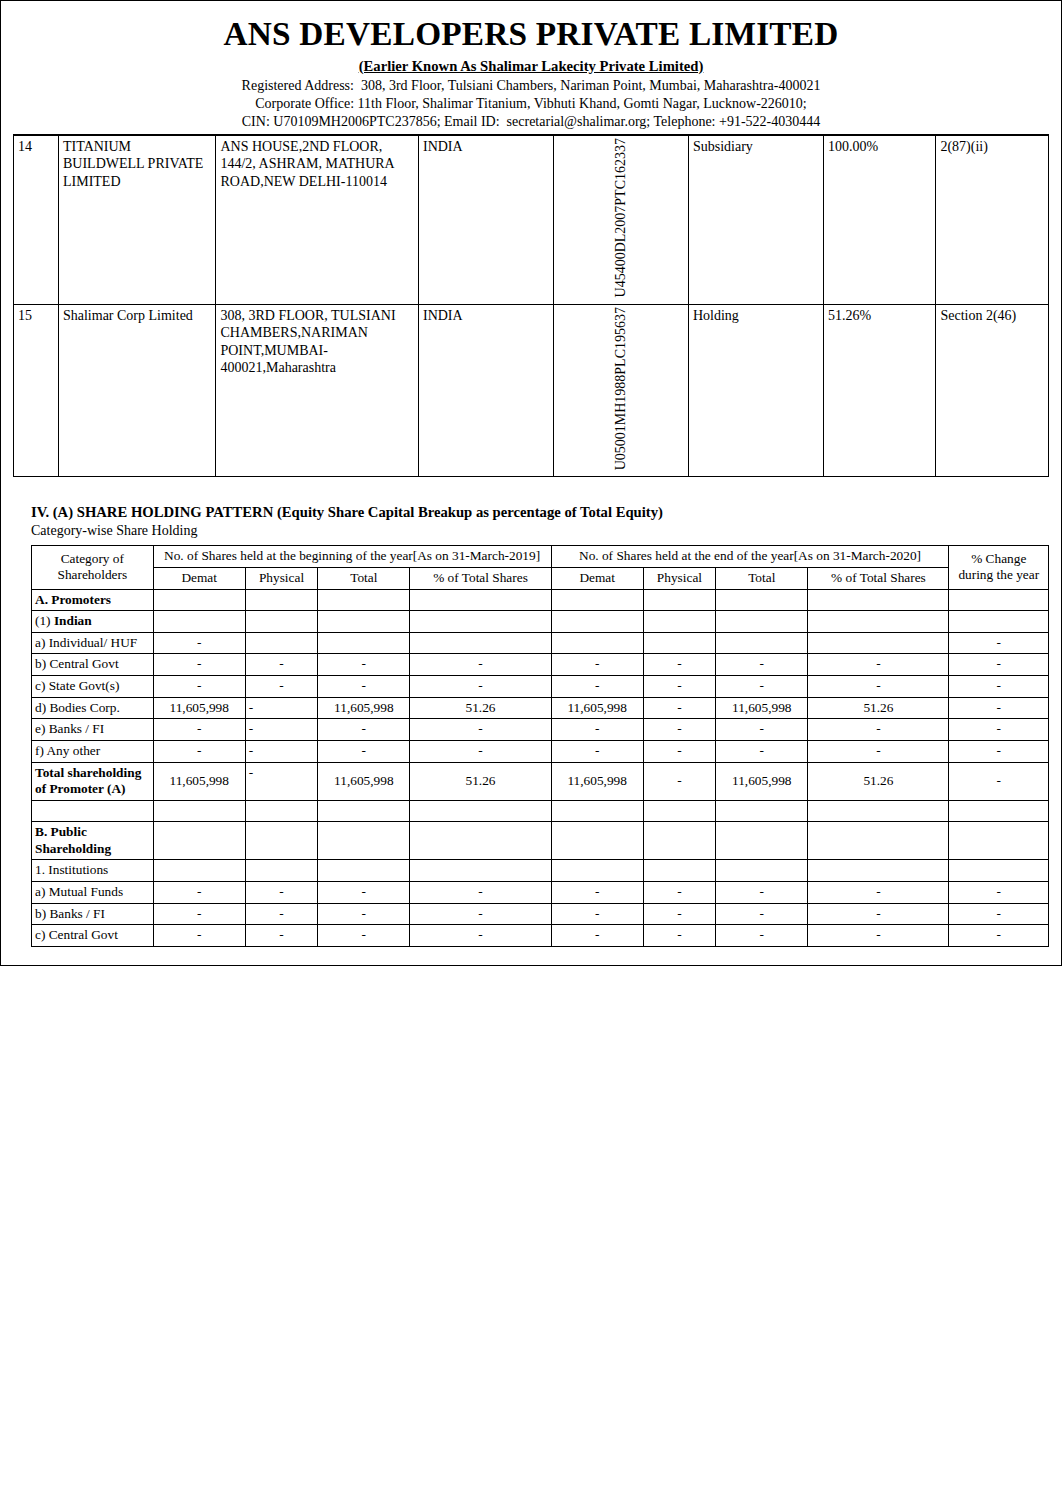ANS DEVELOPERS PRIVATE LIMITED
(Earlier Known As Shalimar Lakecity Private Limited)
Registered Address: 308, 3rd Floor, Tulsiani Chambers, Nariman Point, Mumbai, Maharashtra-400021
Corporate Office: 11th Floor, Shalimar Titanium, Vibhuti Khand, Gomti Nagar, Lucknow-226010;
CIN: U70109MH2006PTC237856; Email ID: secretarial@shalimar.org; Telephone: +91-522-4030444
| 14 | TITANIUM BUILDWELL PRIVATE LIMITED | ANS HOUSE,2ND FLOOR, 144/2, ASHRAM, MATHURA ROAD,NEW DELHI-110014 | INDIA | U45400DL2007PTC162337 | Subsidiary | 100.00% | 2(87)(ii) |
| 15 | Shalimar Corp Limited | 308, 3RD FLOOR, TULSIANI CHAMBERS,NARIMAN POINT,MUMBAI-400021,Maharashtra | INDIA | U05001MH1988PLC195637 | Holding | 51.26% | Section 2(46) |
IV. (A) SHARE HOLDING PATTERN (Equity Share Capital Breakup as percentage of Total Equity)
Category-wise Share Holding
| Category of Shareholders | No. of Shares held at the beginning of the year[As on 31-March-2019] | No. of Shares held at the end of the year[As on 31-March-2020] | % Change during the year |
| --- | --- | --- | --- |
| Demat | Physical | Total | % of Total Shares | Demat | Physical | Total | % of Total Shares |
| A. Promoters | | | | | | | | | |
| (1) Indian | | | | | | | | | |
| a) Individual/ HUF | - | | | | | | | | - |
| b) Central Govt | - | - | - | - | - | - | - | - | - |
| c) State Govt(s) | - | - | - | - | - | - | - | - | - |
| d) Bodies Corp. | 11,605,998 | - | 11,605,998 | 51.26 | 11,605,998 | - | 11,605,998 | 51.26 | - |
| e) Banks / FI | - | - | - | - | - | - | - | - | - |
| f) Any other | - | - | - | - | - | - | - | - | - |
| Total shareholding of Promoter (A) | 11,605,998 | - | 11,605,998 | 51.26 | 11,605,998 | - | 11,605,998 | 51.26 | - |
| B. Public Shareholding | | | | | | | | | |
| 1. Institutions | | | | | | | | | |
| a) Mutual Funds | - | - | - | - | - | - | - | - | - |
| b) Banks / FI | - | - | - | - | - | - | - | - | - |
| c) Central Govt | - | - | - | - | - | - | - | - | - |